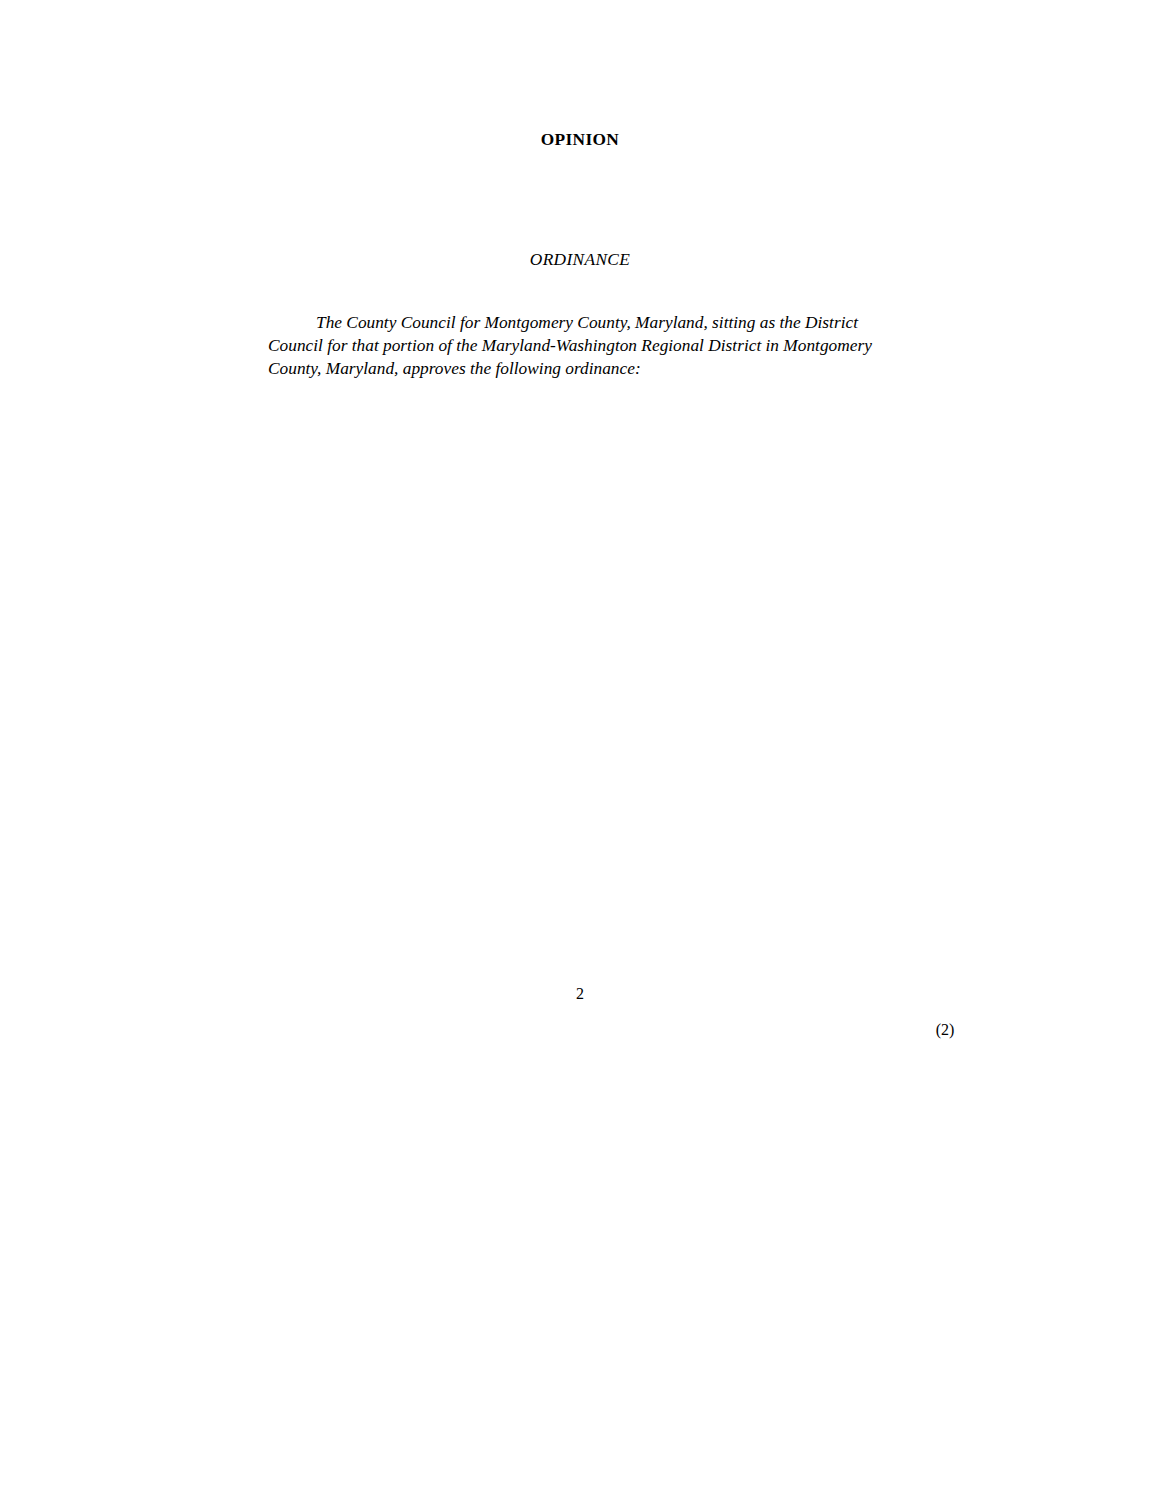OPINION
ORDINANCE
The County Council for Montgomery County, Maryland, sitting as the District Council for that portion of the Maryland-Washington Regional District in Montgomery County, Maryland, approves the following ordinance:
2
(2)